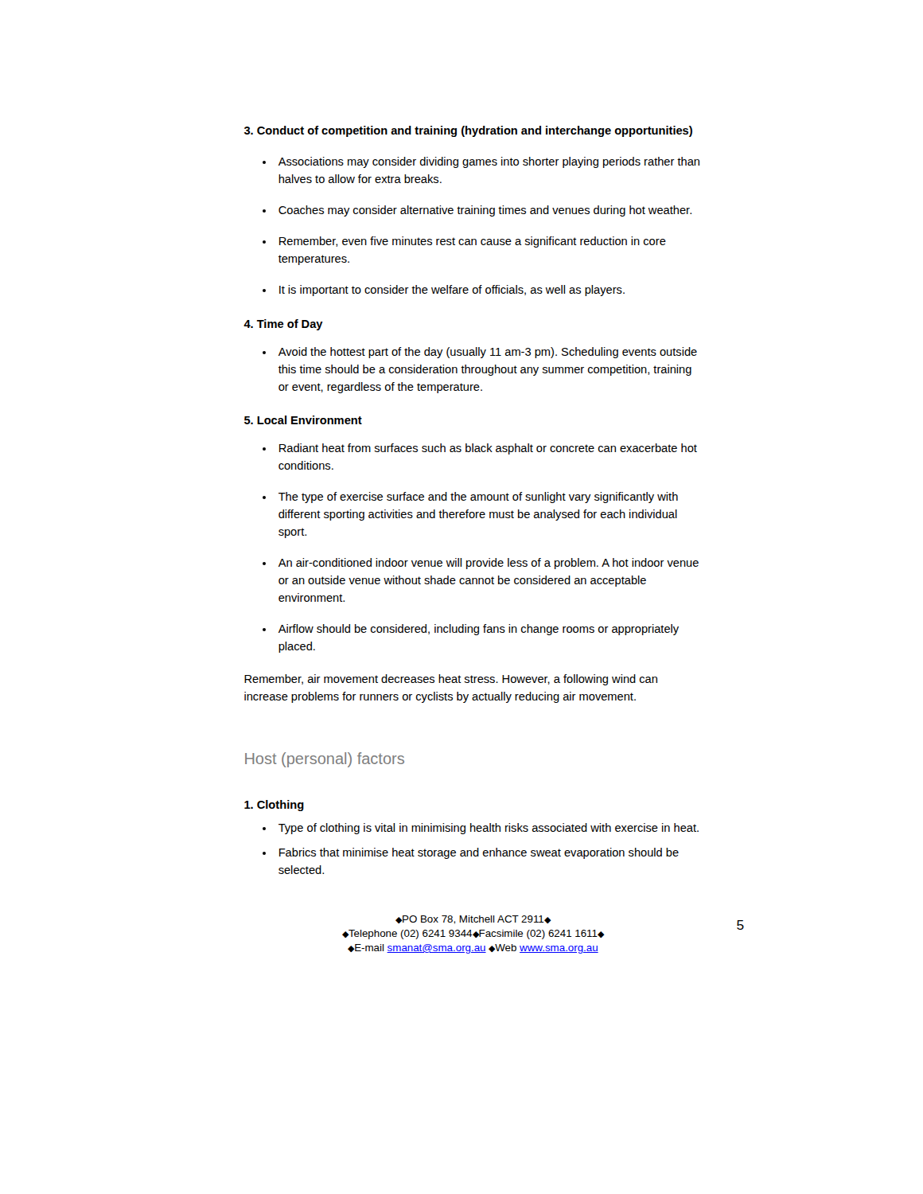3. Conduct of competition and training (hydration and interchange opportunities)
Associations may consider dividing games into shorter playing periods rather than halves to allow for extra breaks.
Coaches may consider alternative training times and venues during hot weather.
Remember, even five minutes rest can cause a significant reduction in core temperatures.
It is important to consider the welfare of officials, as well as players.
4. Time of Day
Avoid the hottest part of the day (usually 11 am-3 pm). Scheduling events outside this time should be a consideration throughout any summer competition, training or event, regardless of the temperature.
5. Local Environment
Radiant heat from surfaces such as black asphalt or concrete can exacerbate hot conditions.
The type of exercise surface and the amount of sunlight vary significantly with different sporting activities and therefore must be analysed for each individual sport.
An air-conditioned indoor venue will provide less of a problem. A hot indoor venue or an outside venue without shade cannot be considered an acceptable environment.
Airflow should be considered, including fans in change rooms or appropriately placed.
Remember, air movement decreases heat stress. However, a following wind can increase problems for runners or cyclists by actually reducing air movement.
Host (personal) factors
1. Clothing
Type of clothing is vital in minimising health risks associated with exercise in heat.
Fabrics that minimise heat storage and enhance sweat evaporation should be selected.
5 ◆PO Box 78, Mitchell ACT 2911◆
◆Telephone (02) 6241 9344◆Facsimile (02) 6241 1611◆
◆E-mail smanat@sma.org.au ◆Web www.sma.org.au